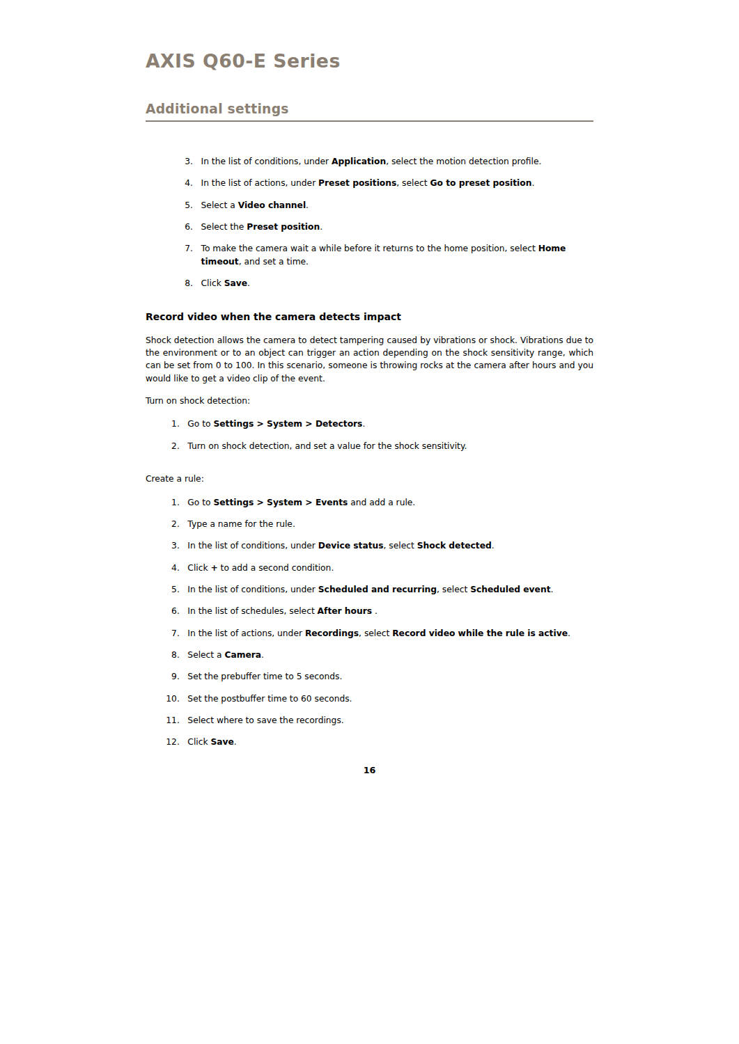AXIS Q60-E Series
Additional settings
In the list of conditions, under Application, select the motion detection profile.
In the list of actions, under Preset positions, select Go to preset position.
Select a Video channel.
Select the Preset position.
To make the camera wait a while before it returns to the home position, select Home timeout, and set a time.
Click Save.
Record video when the camera detects impact
Shock detection allows the camera to detect tampering caused by vibrations or shock. Vibrations due to the environment or to an object can trigger an action depending on the shock sensitivity range, which can be set from 0 to 100. In this scenario, someone is throwing rocks at the camera after hours and you would like to get a video clip of the event.
Turn on shock detection:
Go to Settings > System > Detectors.
Turn on shock detection, and set a value for the shock sensitivity.
Create a rule:
Go to Settings > System > Events and add a rule.
Type a name for the rule.
In the list of conditions, under Device status, select Shock detected.
Click + to add a second condition.
In the list of conditions, under Scheduled and recurring, select Scheduled event.
In the list of schedules, select After hours .
In the list of actions, under Recordings, select Record video while the rule is active.
Select a Camera.
Set the prebuffer time to 5 seconds.
Set the postbuffer time to 60 seconds.
Select where to save the recordings.
Click Save.
16